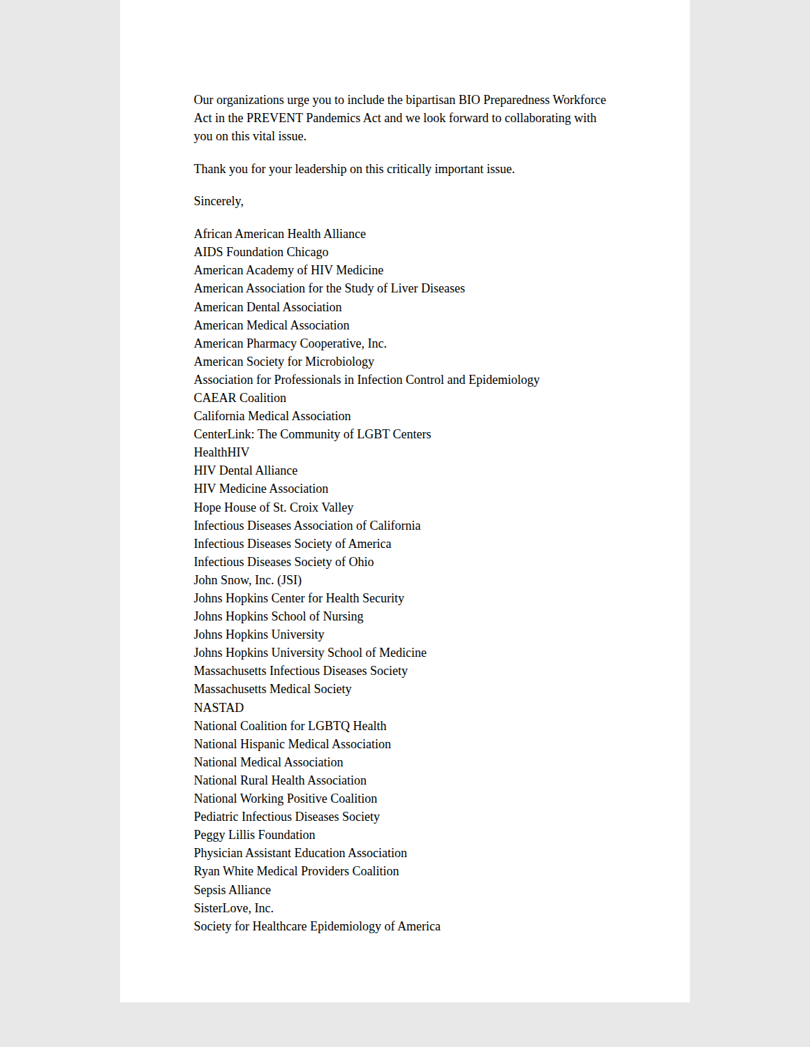Our organizations urge you to include the bipartisan BIO Preparedness Workforce Act in the PREVENT Pandemics Act and we look forward to collaborating with you on this vital issue.
Thank you for your leadership on this critically important issue.
Sincerely,
African American Health Alliance
AIDS Foundation Chicago
American Academy of HIV Medicine
American Association for the Study of Liver Diseases
American Dental Association
American Medical Association
American Pharmacy Cooperative, Inc.
American Society for Microbiology
Association for Professionals in Infection Control and Epidemiology
CAEAR Coalition
California Medical Association
CenterLink: The Community of LGBT Centers
HealthHIV
HIV Dental Alliance
HIV Medicine Association
Hope House of St. Croix Valley
Infectious Diseases Association of California
Infectious Diseases Society of America
Infectious Diseases Society of Ohio
John Snow, Inc. (JSI)
Johns Hopkins Center for Health Security
Johns Hopkins School of Nursing
Johns Hopkins University
Johns Hopkins University School of Medicine
Massachusetts Infectious Diseases Society
Massachusetts Medical Society
NASTAD
National Coalition for LGBTQ Health
National Hispanic Medical Association
National Medical Association
National Rural Health Association
National Working Positive Coalition
Pediatric Infectious Diseases Society
Peggy Lillis Foundation
Physician Assistant Education Association
Ryan White Medical Providers Coalition
Sepsis Alliance
SisterLove, Inc.
Society for Healthcare Epidemiology of America